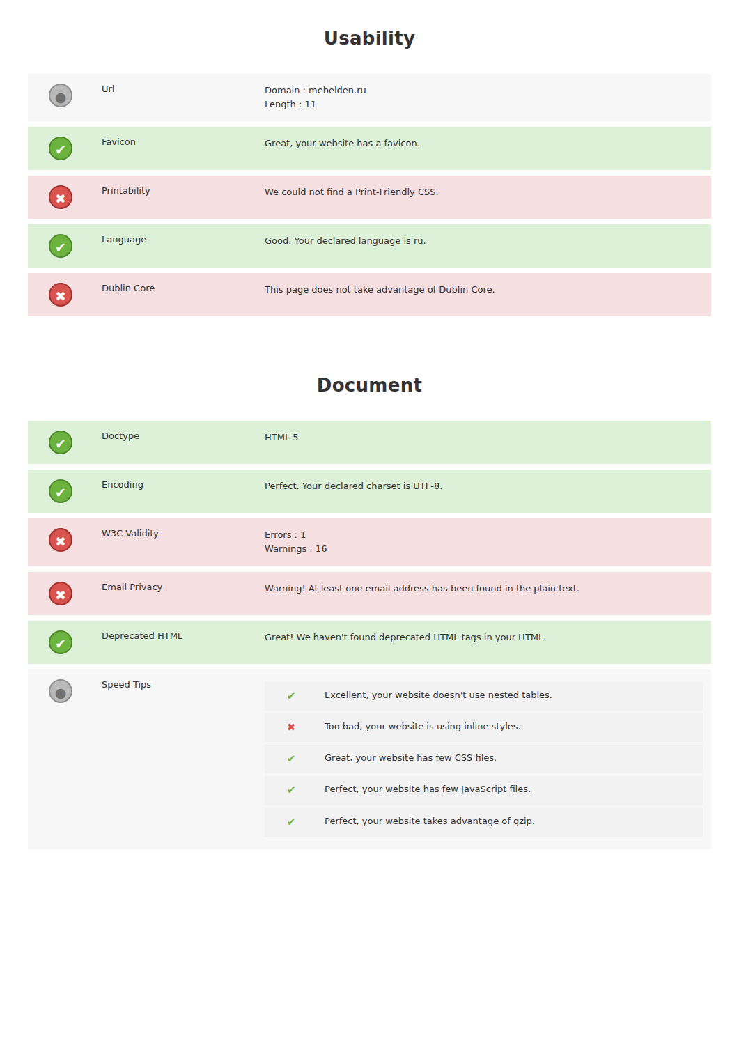Usability
| ● | Url | Domain : mebelden.ru Length : 11 |
| ✔ | Favicon | Great, your website has a favicon. |
| ✖ | Printability | We could not find a Print-Friendly CSS. |
| ✔ | Language | Good. Your declared language is ru. |
| ✖ | Dublin Core | This page does not take advantage of Dublin Core. |
Document
| ✔ | Doctype | HTML 5 |
| ✔ | Encoding | Perfect. Your declared charset is UTF-8. |
| ✖ | W3C Validity | Errors : 1 Warnings : 16 |
| ✖ | Email Privacy | Warning! At least one email address has been found in the plain text. |
| ✔ | Deprecated HTML | Great! We haven't found deprecated HTML tags in your HTML. |
| ● | Speed Tips | / ✔ / Excellent, your website doesn't use nested tables. / / ✖ / Too bad, your website is using inline styles. / / ✔ / Great, your website has few CSS files. / / ✔ / Perfect, your website has few JavaScript files. / / ✔ / Perfect, your website takes advantage of gzip. / |